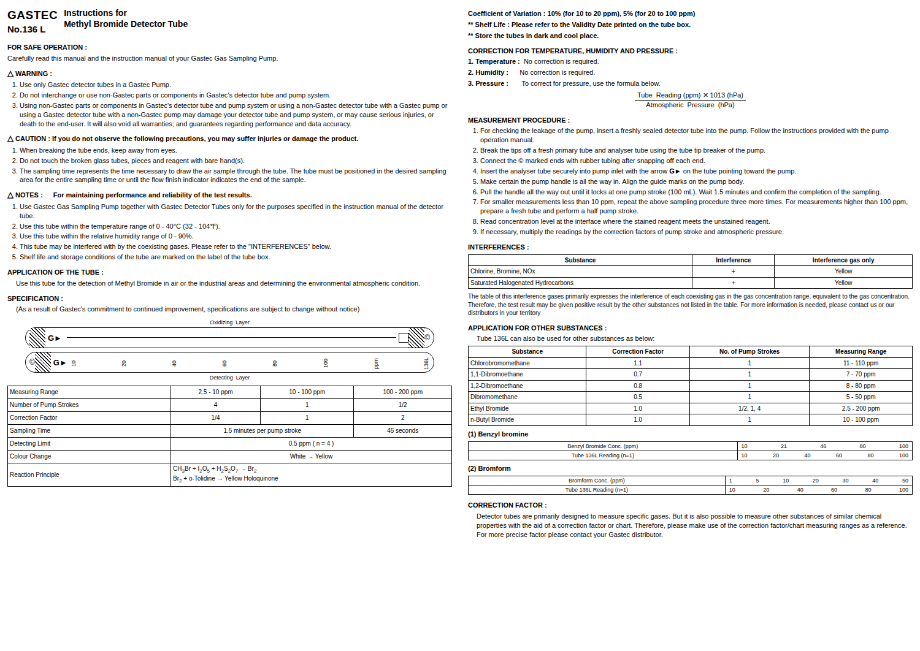GASTEC
No.136 L
Instructions for
Methyl Bromide Detector Tube
For Safe Operation :
Carefully read this manual and the instruction manual of your Gastec Gas Sampling Pump.
△ WARNING :
Use only Gastec detector tubes in a Gastec Pump.
Do not interchange or use non-Gastec parts or components in Gastec's detector tube and pump system.
Using non-Gastec parts or components in Gastec's detector tube and pump system or using a non-Gastec detector tube with a Gastec pump or using a Gastec detector tube with a non-Gastec pump may damage your detector tube and pump system, or may cause serious injuries, or death to the end-user. It will also void all warranties; and guarantees regarding performance and data accuracy.
△ CAUTION : If you do not observe the following precautions, you may suffer injuries or damage the product.
When breaking the tube ends, keep away from eyes.
Do not touch the broken glass tubes, pieces and reagent with bare hand(s).
The sampling time represents the time necessary to draw the air sample through the tube. The tube must be positioned in the desired sampling area for the entire sampling time or until the flow finish indicator indicates the end of the sample.
△ NOTES : For maintaining performance and reliability of the test results.
Use Gastec Gas Sampling Pump together with Gastec Detector Tubes only for the purposes specified in the instruction manual of the detector tube.
Use this tube within the temperature range of 0 - 40°C (32 - 104℉).
Use this tube within the relative humidity range of 0 - 90%.
This tube may be interfered with by the coexisting gases. Please refer to the "INTERFERENCES" below.
Shelf life and storage conditions of the tube are marked on the label of the tube box.
Application of the Tube :
Use this tube for the detection of Methyl Bromide in air or the industrial areas and determining the environmental atmospheric condition.
Specification :
(As a result of Gastec's commitment to continued improvement, specifications are subject to change without notice)
Oxidizing Layer
G►
©
©
G►
1020406080100 ppm 136L
Detecting Layer
| Measuring Range | 2.5 - 10 ppm | 10 - 100 ppm | 100 - 200 ppm |
| Number of Pump Strokes | 4 | 1 | 1/2 |
| Correction Factor | 1/4 | 1 | 2 |
| Sampling Time | 1.5 minutes per pump stroke | 45 seconds |
| Detecting Limit | 0.5 ppm ( n = 4 ) |
| Colour Change | White → Yellow |
| Reaction Principle | CH 3 Br + I 2 O 5 + H 2 S 2 O 7 → Br 2 Br 2 + o-Tolidine → Yellow Holoquinone |
Coefficient of Variation : 10% (for 10 to 20 ppm), 5% (for 20 to 100 ppm)
** Shelf Life : Please refer to the Validity Date printed on the tube box.
** Store the tubes in dark and cool place.
Correction for Temperature, Humidity and Pressure :
1. Temperature : No correction is required.
2. Humidity : No correction is required.
3. Pressure : To correct for pressure, use the formula below.
Tube Reading (ppm) ✕ 1013 (hPa) Atmospheric Pressure (hPa)
Measurement Procedure :
For checking the leakage of the pump, insert a freshly sealed detector tube into the pump. Follow the instructions provided with the pump operation manual.
Break the tips off a fresh primary tube and analyser tube using the tube tip breaker of the pump.
Connect the © marked ends with rubber tubing after snapping off each end.
Insert the analyser tube securely into pump inlet with the arrow G► on the tube pointing toward the pump.
Make certain the pump handle is all the way in. Align the guide marks on the pump body.
Pull the handle all the way out until it locks at one pump stroke (100 mL). Wait 1.5 minutes and confirm the completion of the sampling.
For smaller measurements less than 10 ppm, repeat the above sampling procedure three more times. For measurements higher than 100 ppm, prepare a fresh tube and perform a half pump stroke.
Read concentration level at the interface where the stained reagent meets the unstained reagent.
If necessary, multiply the readings by the correction factors of pump stroke and atmospheric pressure.
Interferences :
| Substance | Interference | Interference gas only |
| --- | --- | --- |
| Chlorine, Bromine, NOx | + | Yellow |
| Saturated Halogenated Hydrocarbons | + | Yellow |
The table of this interference gases primarily expresses the interference of each coexisting gas in the gas concentration range, equivalent to the gas concentration. Therefore, the test result may be given positive result by the other substances not listed in the table. For more information is needed, please contact us or our distributors in your territory
Application for Other Substances :
Tube 136L can also be used for other substances as below:
| Substance | Correction Factor | No. of Pump Strokes | Measuring Range |
| --- | --- | --- | --- |
| Chlorobromomethane | 1.1 | 1 | 11 - 110 ppm |
| 1,1-Dibromoethane | 0.7 | 1 | 7 - 70 ppm |
| 1,2-Dibromoethane | 0.8 | 1 | 8 - 80 ppm |
| Dibromomethane | 0.5 | 1 | 5 - 50 ppm |
| Ethyl Bromide | 1.0 | 1/2, 1, 4 | 2.5 - 200 ppm |
| n-Butyl Bromide | 1.0 | 1 | 10 - 100 ppm |
(1) Benzyl bromine
| Benzyl Bromide Conc. (ppm) | 10 21 46 80 100 |
| Tube 136L Reading (n=1) | 10 20 40 60 80 100 |
(2) Bromform
| Bromform Conc. (ppm) | 1 5 10 20 30 40 50 |
| Tube 136L Reading (n=1) | 10 20 40 60 80 100 |
Correction Factor :
Detector tubes are primarily designed to measure specific gases. But it is also possible to measure other substances of similar chemical properties with the aid of a correction factor or chart. Therefore, please make use of the correction factor/chart measuring ranges as a reference. For more precise factor please contact your Gastec distributor.